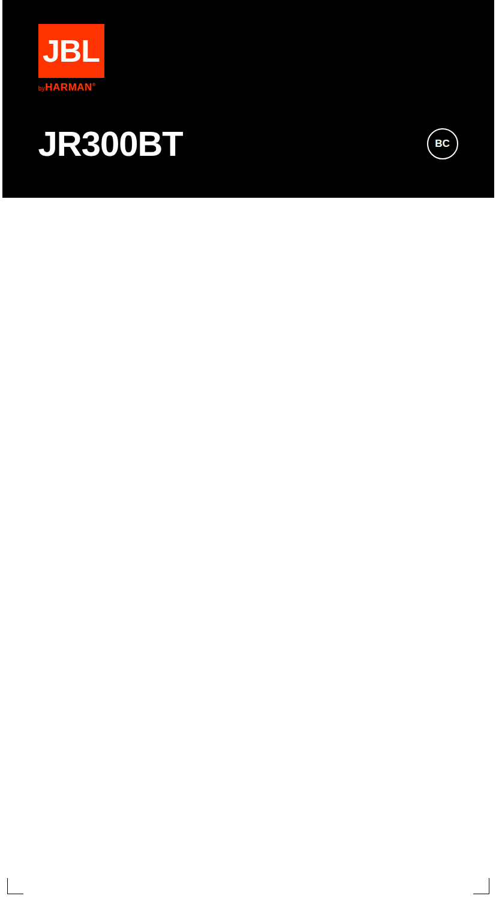JBL
by HARMAN®
JR300BT
BC